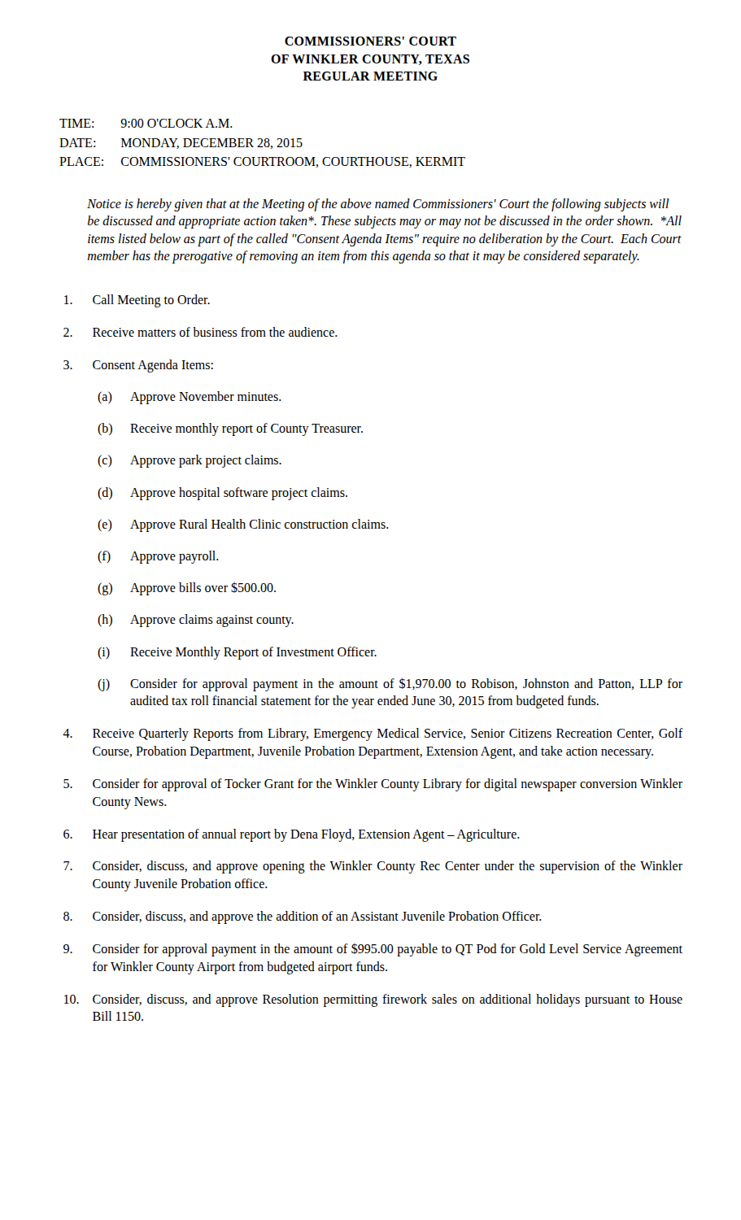COMMISSIONERS' COURT
OF WINKLER COUNTY, TEXAS
REGULAR MEETING
| TIME: | 9:00 O'CLOCK A.M. |
| DATE: | MONDAY, DECEMBER 28, 2015 |
| PLACE: | COMMISSIONERS' COURTROOM, COURTHOUSE, KERMIT |
Notice is hereby given that at the Meeting of the above named Commissioners' Court the following subjects will be discussed and appropriate action taken*. These subjects may or may not be discussed in the order shown. *All items listed below as part of the called "Consent Agenda Items" require no deliberation by the Court. Each Court member has the prerogative of removing an item from this agenda so that it may be considered separately.
Call Meeting to Order.
Receive matters of business from the audience.
Consent Agenda Items:
Approve November minutes.
Receive monthly report of County Treasurer.
Approve park project claims.
Approve hospital software project claims.
Approve Rural Health Clinic construction claims.
Approve payroll.
Approve bills over $500.00.
Approve claims against county.
Receive Monthly Report of Investment Officer.
Consider for approval payment in the amount of $1,970.00 to Robison, Johnston and Patton, LLP for audited tax roll financial statement for the year ended June 30, 2015 from budgeted funds.
Receive Quarterly Reports from Library, Emergency Medical Service, Senior Citizens Recreation Center, Golf Course, Probation Department, Juvenile Probation Department, Extension Agent, and take action necessary.
Consider for approval of Tocker Grant for the Winkler County Library for digital newspaper conversion Winkler County News.
Hear presentation of annual report by Dena Floyd, Extension Agent – Agriculture.
Consider, discuss, and approve opening the Winkler County Rec Center under the supervision of the Winkler County Juvenile Probation office.
Consider, discuss, and approve the addition of an Assistant Juvenile Probation Officer.
Consider for approval payment in the amount of $995.00 payable to QT Pod for Gold Level Service Agreement for Winkler County Airport from budgeted airport funds.
Consider, discuss, and approve Resolution permitting firework sales on additional holidays pursuant to House Bill 1150.